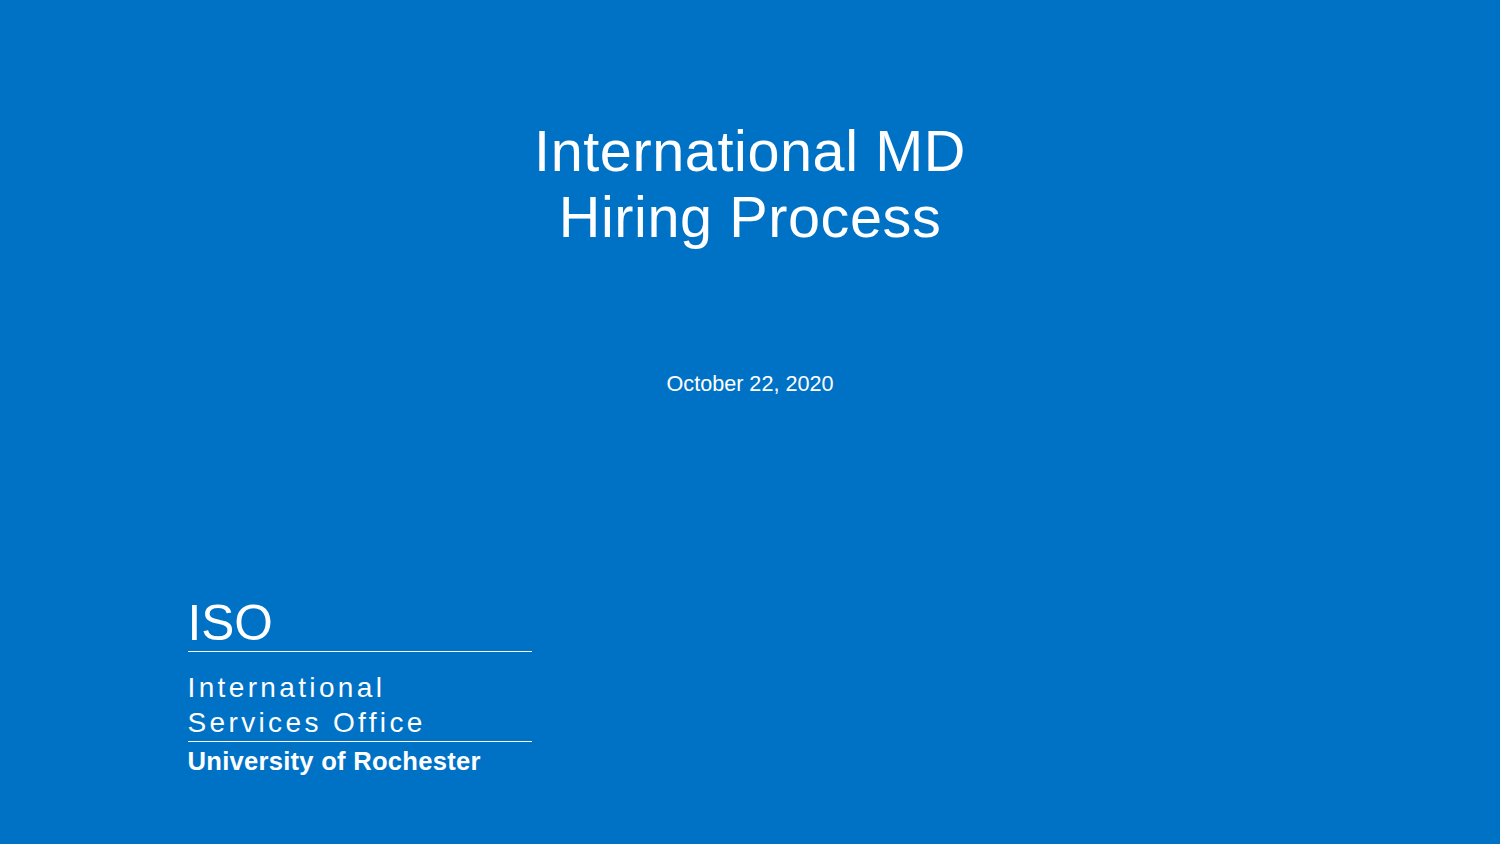International MD
Hiring Process
October 22, 2020
ISO International Services Office University of Rochester